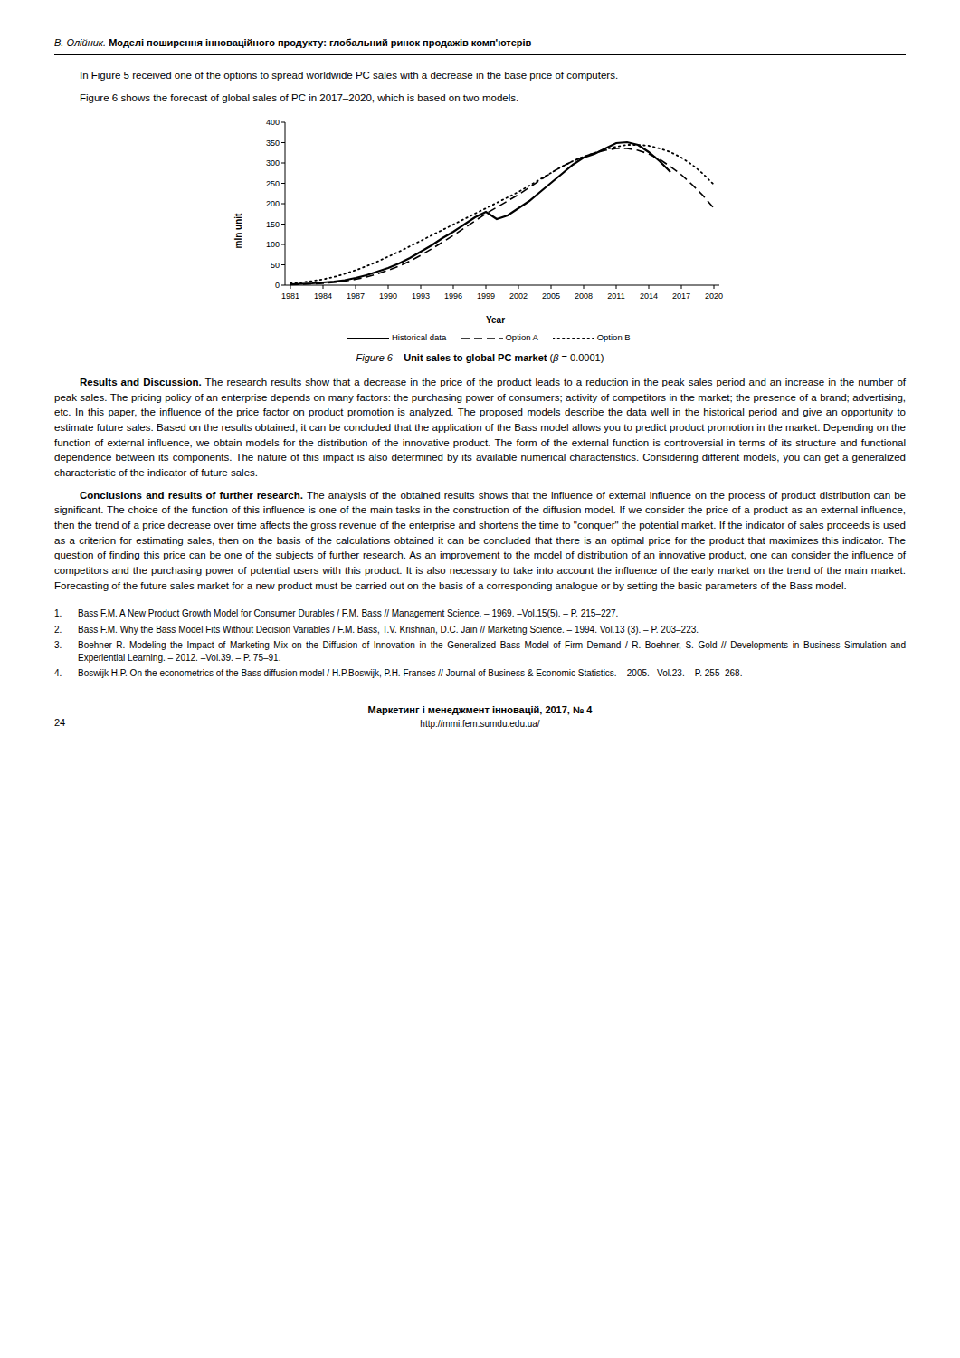В. Олійник. Моделі поширення інноваційного продукту: глобальний ринок продажів комп'ютерів
In Figure 5 received one of the options to spread worldwide PC sales with a decrease in the base price of computers.
Figure 6 shows the forecast of global sales of PC in 2017–2020, which is based on two models.
mln unit
400 350 300 250 200 150 100 50 0 1981 1984 1987 1990 1993 1996 1999 2002 2005 2008 2011 2014 2017 2020
Year
Historical data Option A Option B
Figure 6 – Unit sales to global PC market (β = 0.0001)
Results and Discussion. The research results show that a decrease in the price of the product leads to a reduction in the peak sales period and an increase in the number of peak sales. The pricing policy of an enterprise depends on many factors: the purchasing power of consumers; activity of competitors in the market; the presence of a brand; advertising, etc. In this paper, the influence of the price factor on product promotion is analyzed. The proposed models describe the data well in the historical period and give an opportunity to estimate future sales. Based on the results obtained, it can be concluded that the application of the Bass model allows you to predict product promotion in the market. Depending on the function of external influence, we obtain models for the distribution of the innovative product. The form of the external function is controversial in terms of its structure and functional dependence between its components. The nature of this impact is also determined by its available numerical characteristics. Considering different models, you can get a generalized characteristic of the indicator of future sales.
Conclusions and results of further research. The analysis of the obtained results shows that the influence of external influence on the process of product distribution can be significant. The choice of the function of this influence is one of the main tasks in the construction of the diffusion model. If we consider the price of a product as an external influence, then the trend of a price decrease over time affects the gross revenue of the enterprise and shortens the time to "conquer" the potential market. If the indicator of sales proceeds is used as a criterion for estimating sales, then on the basis of the calculations obtained it can be concluded that there is an optimal price for the product that maximizes this indicator. The question of finding this price can be one of the subjects of further research. As an improvement to the model of distribution of an innovative product, one can consider the influence of competitors and the purchasing power of potential users with this product. It is also necessary to take into account the influence of the early market on the trend of the main market. Forecasting of the future sales market for a new product must be carried out on the basis of a corresponding analogue or by setting the basic parameters of the Bass model.
1. Bass F.M. A New Product Growth Model for Consumer Durables / F.M. Bass // Management Science. – 1969. –Vol.15(5). – P. 215–227.
2. Bass F.M. Why the Bass Model Fits Without Decision Variables / F.M. Bass, T.V. Krishnan, D.C. Jain // Marketing Science. – 1994. Vol.13 (3). – P. 203–223.
3. Boehner R. Modeling the Impact of Marketing Mix on the Diffusion of Innovation in the Generalized Bass Model of Firm Demand / R. Boehner, S. Gold // Developments in Business Simulation and Experiential Learning. – 2012. –Vol.39. – P. 75–91.
4. Boswijk H.P. On the econometrics of the Bass diffusion model / H.P.Boswijk, P.H. Franses // Journal of Business & Economic Statistics. – 2005. –Vol.23. – P. 255–268.
24
Маркетинг і менеджмент інновацій, 2017, № 4
http://mmi.fem.sumdu.edu.ua/